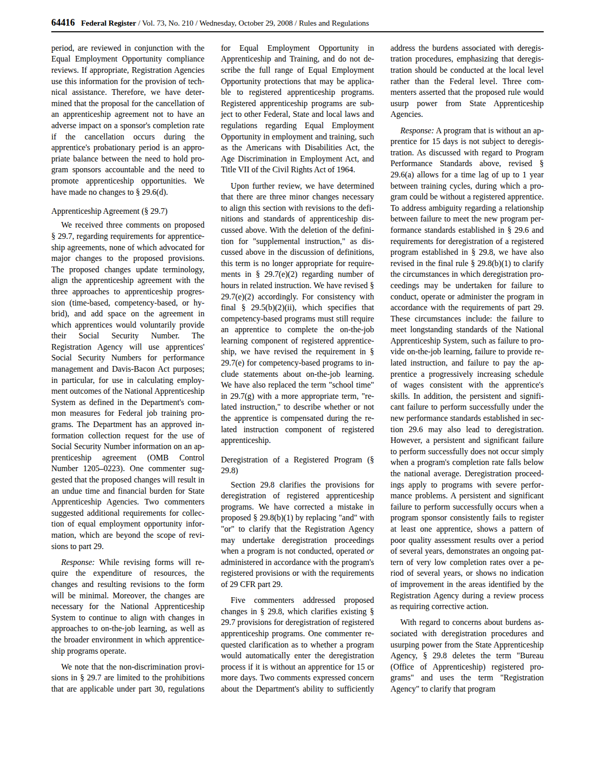64416 Federal Register / Vol. 73, No. 210 / Wednesday, October 29, 2008 / Rules and Regulations
period, are reviewed in conjunction with the Equal Employment Opportunity compliance reviews. If appropriate, Registration Agencies use this information for the provision of technical assistance. Therefore, we have determined that the proposal for the cancellation of an apprenticeship agreement not to have an adverse impact on a sponsor's completion rate if the cancellation occurs during the apprentice's probationary period is an appropriate balance between the need to hold program sponsors accountable and the need to promote apprenticeship opportunities. We have made no changes to § 29.6(d).
Apprenticeship Agreement (§ 29.7)
We received three comments on proposed § 29.7, regarding requirements for apprenticeship agreements, none of which advocated for major changes to the proposed provisions. The proposed changes update terminology, align the apprenticeship agreement with the three approaches to apprenticeship progression (time-based, competency-based, or hybrid), and add space on the agreement in which apprentices would voluntarily provide their Social Security Number. The Registration Agency will use apprentices' Social Security Numbers for performance management and Davis-Bacon Act purposes; in particular, for use in calculating employment outcomes of the National Apprenticeship System as defined in the Department's common measures for Federal job training programs. The Department has an approved information collection request for the use of Social Security Number information on an apprenticeship agreement (OMB Control Number 1205–0223). One commenter suggested that the proposed changes will result in an undue time and financial burden for State Apprenticeship Agencies. Two commenters suggested additional requirements for collection of equal employment opportunity information, which are beyond the scope of revisions to part 29.
Response: While revising forms will require the expenditure of resources, the changes and resulting revisions to the form will be minimal. Moreover, the changes are necessary for the National Apprenticeship System to continue to align with changes in approaches to on-the-job learning, as well as the broader environment in which apprenticeship programs operate.
We note that the non-discrimination provisions in § 29.7 are limited to the prohibitions that are applicable under part 30, regulations for Equal Employment Opportunity in Apprenticeship and Training, and do not describe the full range of Equal Employment Opportunity protections that may be applicable to registered apprenticeship programs. Registered apprenticeship programs are subject to other Federal, State and local laws and regulations regarding Equal Employment Opportunity in employment and training, such as the Americans with Disabilities Act, the Age Discrimination in Employment Act, and Title VII of the Civil Rights Act of 1964.
Upon further review, we have determined that there are three minor changes necessary to align this section with revisions to the definitions and standards of apprenticeship discussed above. With the deletion of the definition for "supplemental instruction," as discussed above in the discussion of definitions, this term is no longer appropriate for requirements in § 29.7(e)(2) regarding number of hours in related instruction. We have revised § 29.7(e)(2) accordingly. For consistency with final § 29.5(b)(2)(ii), which specifies that competency-based programs must still require an apprentice to complete the on-the-job learning component of registered apprenticeship, we have revised the requirement in § 29.7(e) for competency-based programs to include statements about on-the-job learning. We have also replaced the term "school time" in 29.7(g) with a more appropriate term, "related instruction," to describe whether or not the apprentice is compensated during the related instruction component of registered apprenticeship.
Deregistration of a Registered Program (§ 29.8)
Section 29.8 clarifies the provisions for deregistration of registered apprenticeship programs. We have corrected a mistake in proposed § 29.8(b)(1) by replacing "and" with "or" to clarify that the Registration Agency may undertake deregistration proceedings when a program is not conducted, operated or administered in accordance with the program's registered provisions or with the requirements of 29 CFR part 29.
Five commenters addressed proposed changes in § 29.8, which clarifies existing § 29.7 provisions for deregistration of registered apprenticeship programs. One commenter requested clarification as to whether a program would automatically enter the deregistration process if it is without an apprentice for 15 or more days. Two comments expressed concern about the Department's ability to sufficiently address the burdens associated with deregistration procedures, emphasizing that deregistration should be conducted at the local level rather than the Federal level. Three commenters asserted that the proposed rule would usurp power from State Apprenticeship Agencies.
Response: A program that is without an apprentice for 15 days is not subject to deregistration. As discussed with regard to Program Performance Standards above, revised § 29.6(a) allows for a time lag of up to 1 year between training cycles, during which a program could be without a registered apprentice. To address ambiguity regarding a relationship between failure to meet the new program performance standards established in § 29.6 and requirements for deregistration of a registered program established in § 29.8, we have also revised in the final rule § 29.8(b)(1) to clarify the circumstances in which deregistration proceedings may be undertaken for failure to conduct, operate or administer the program in accordance with the requirements of part 29. These circumstances include: the failure to meet longstanding standards of the National Apprenticeship System, such as failure to provide on-the-job learning, failure to provide related instruction, and failure to pay the apprentice a progressively increasing schedule of wages consistent with the apprentice's skills. In addition, the persistent and significant failure to perform successfully under the new performance standards established in section 29.6 may also lead to deregistration. However, a persistent and significant failure to perform successfully does not occur simply when a program's completion rate falls below the national average. Deregistration proceedings apply to programs with severe performance problems. A persistent and significant failure to perform successfully occurs when a program sponsor consistently fails to register at least one apprentice, shows a pattern of poor quality assessment results over a period of several years, demonstrates an ongoing pattern of very low completion rates over a period of several years, or shows no indication of improvement in the areas identified by the Registration Agency during a review process as requiring corrective action.
With regard to concerns about burdens associated with deregistration procedures and usurping power from the State Apprenticeship Agency, § 29.8 deletes the term "Bureau (Office of Apprenticeship) registered programs" and uses the term "Registration Agency" to clarify that program